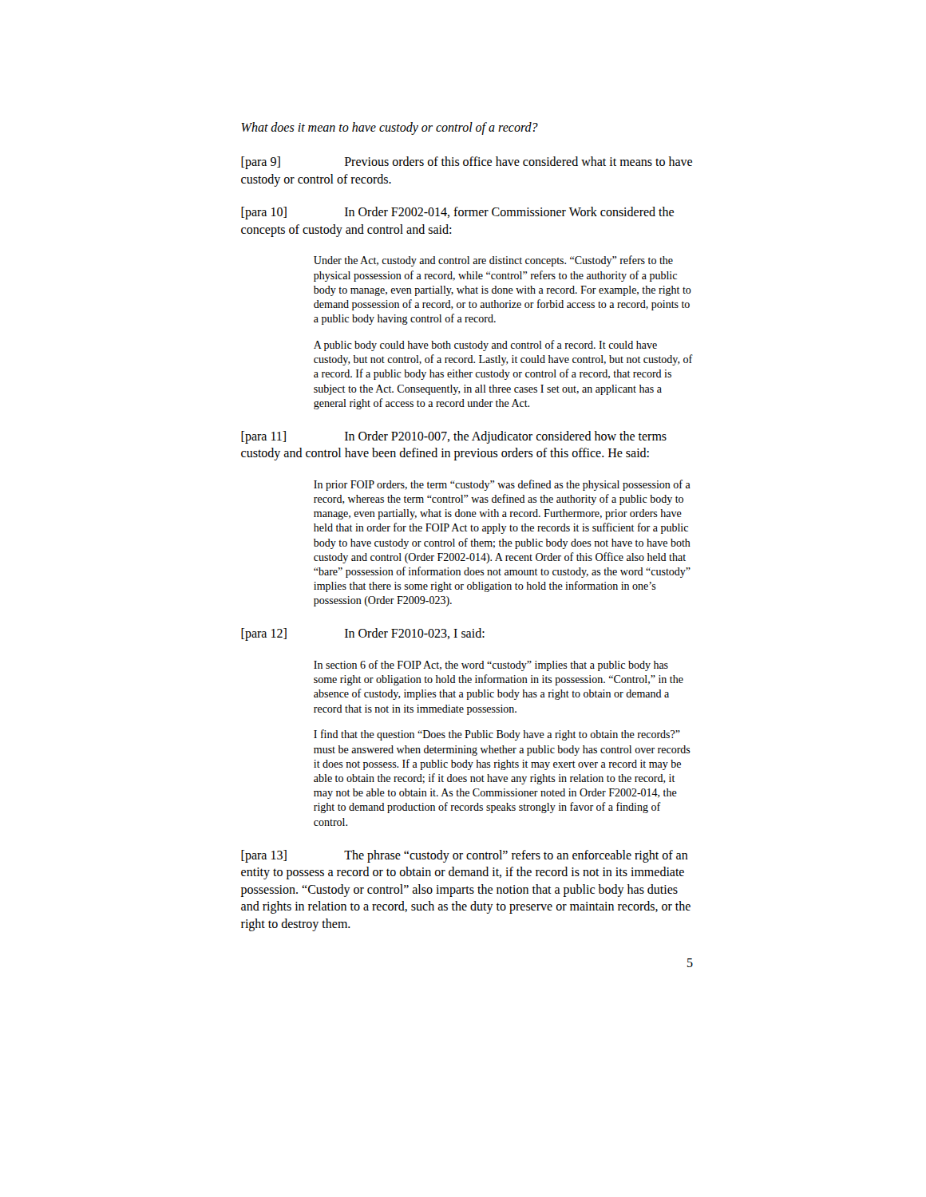What does it mean to have custody or control of a record?
[para 9] Previous orders of this office have considered what it means to have custody or control of records.
[para 10] In Order F2002-014, former Commissioner Work considered the concepts of custody and control and said:
Under the Act, custody and control are distinct concepts. “Custody” refers to the physical possession of a record, while “control” refers to the authority of a public body to manage, even partially, what is done with a record. For example, the right to demand possession of a record, or to authorize or forbid access to a record, points to a public body having control of a record.
A public body could have both custody and control of a record. It could have custody, but not control, of a record. Lastly, it could have control, but not custody, of a record. If a public body has either custody or control of a record, that record is subject to the Act. Consequently, in all three cases I set out, an applicant has a general right of access to a record under the Act.
[para 11] In Order P2010-007, the Adjudicator considered how the terms custody and control have been defined in previous orders of this office. He said:
In prior FOIP orders, the term “custody” was defined as the physical possession of a record, whereas the term “control” was defined as the authority of a public body to manage, even partially, what is done with a record. Furthermore, prior orders have held that in order for the FOIP Act to apply to the records it is sufficient for a public body to have custody or control of them; the public body does not have to have both custody and control (Order F2002-014). A recent Order of this Office also held that “bare” possession of information does not amount to custody, as the word “custody” implies that there is some right or obligation to hold the information in one’s possession (Order F2009-023).
[para 12] In Order F2010-023, I said:
In section 6 of the FOIP Act, the word “custody” implies that a public body has some right or obligation to hold the information in its possession. “Control,” in the absence of custody, implies that a public body has a right to obtain or demand a record that is not in its immediate possession.
I find that the question “Does the Public Body have a right to obtain the records?” must be answered when determining whether a public body has control over records it does not possess. If a public body has rights it may exert over a record it may be able to obtain the record; if it does not have any rights in relation to the record, it may not be able to obtain it. As the Commissioner noted in Order F2002-014, the right to demand production of records speaks strongly in favor of a finding of control.
[para 13] The phrase “custody or control” refers to an enforceable right of an entity to possess a record or to obtain or demand it, if the record is not in its immediate possession. “Custody or control” also imparts the notion that a public body has duties and rights in relation to a record, such as the duty to preserve or maintain records, or the right to destroy them.
5